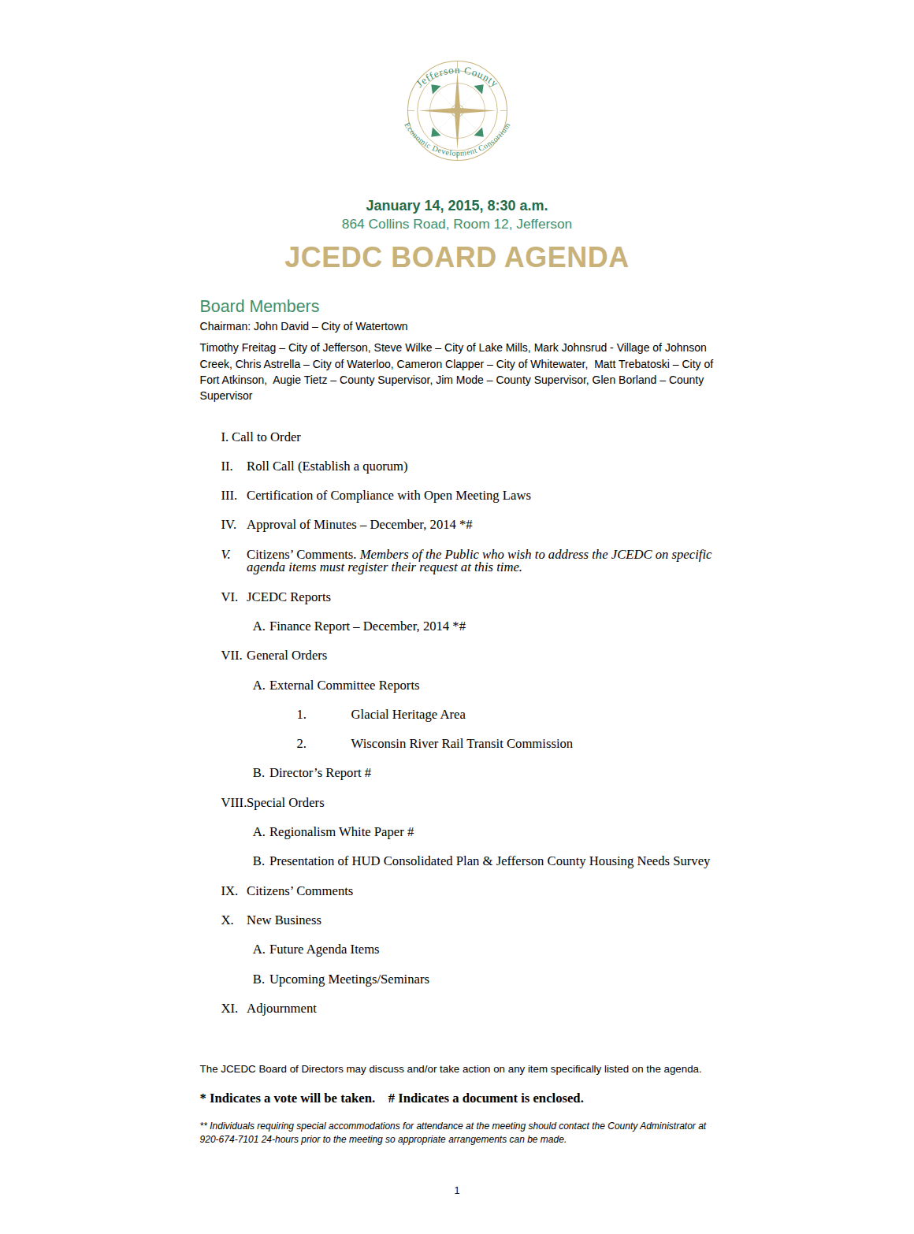Jefferson County Economic Development Consortium
January 14, 2015, 8:30 a.m.
864 Collins Road, Room 12, Jefferson
JCEDC BOARD AGENDA
Board Members
Chairman: John David – City of Watertown
Timothy Freitag – City of Jefferson, Steve Wilke – City of Lake Mills, Mark Johnsrud - Village of Johnson Creek, Chris Astrella – City of Waterloo, Cameron Clapper – City of Whitewater, Matt Trebatoski – City of Fort Atkinson, Augie Tietz – County Supervisor, Jim Mode – County Supervisor, Glen Borland – County Supervisor
I.
Call to Order
II.
Roll Call (Establish a quorum)
III.
Certification of Compliance with Open Meeting Laws
IV.
Approval of Minutes – December, 2014 *#
V.
Citizens’ Comments. Members of the Public who wish to address the JCEDC on specific agenda items must register their request at this time.
VI.
JCEDC Reports
A.
Finance Report – December, 2014 *#
VII.
General Orders
A.
External Committee Reports
1.
Glacial Heritage Area
2.
Wisconsin River Rail Transit Commission
B.
Director’s Report #
VIII.
Special Orders
A.
Regionalism White Paper #
B.
Presentation of HUD Consolidated Plan & Jefferson County Housing Needs Survey
IX.
Citizens’ Comments
X.
New Business
A.
Future Agenda Items
B.
Upcoming Meetings/Seminars
XI.
Adjournment
The JCEDC Board of Directors may discuss and/or take action on any item specifically listed on the agenda.
* Indicates a vote will be taken. # Indicates a document is enclosed.
** Individuals requiring special accommodations for attendance at the meeting should contact the County Administrator at 920-674-7101 24-hours prior to the meeting so appropriate arrangements can be made.
1